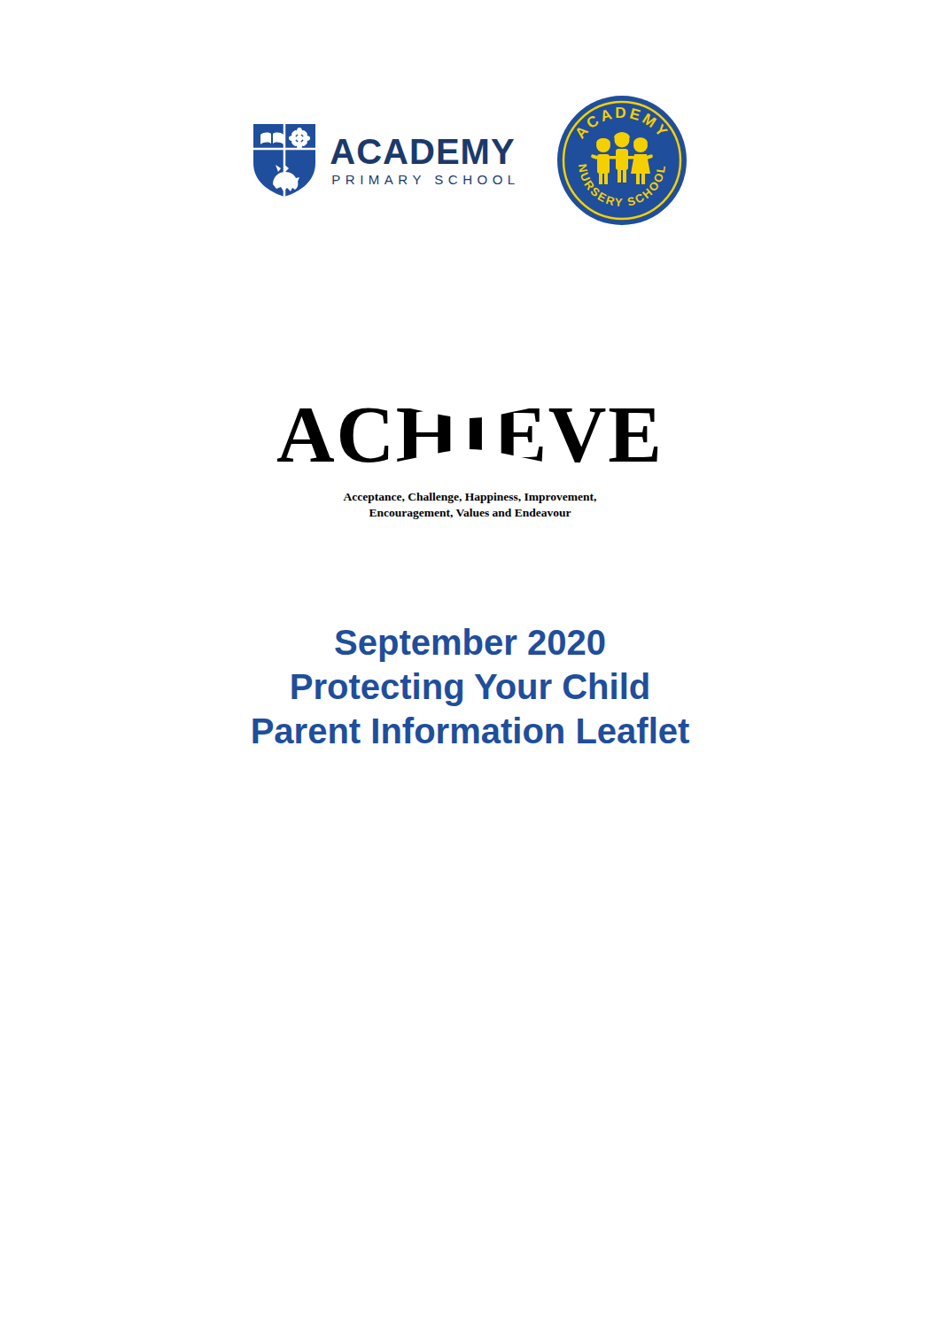ACADEMY
PRIMARY SCHOOL
ACADEMY NURSERY SCHOOL
ACHIEVE
Acceptance, Challenge, Happiness, Improvement,
Encouragement, Values and Endeavour
September 2020 Protecting Your Child Parent Information Leaflet